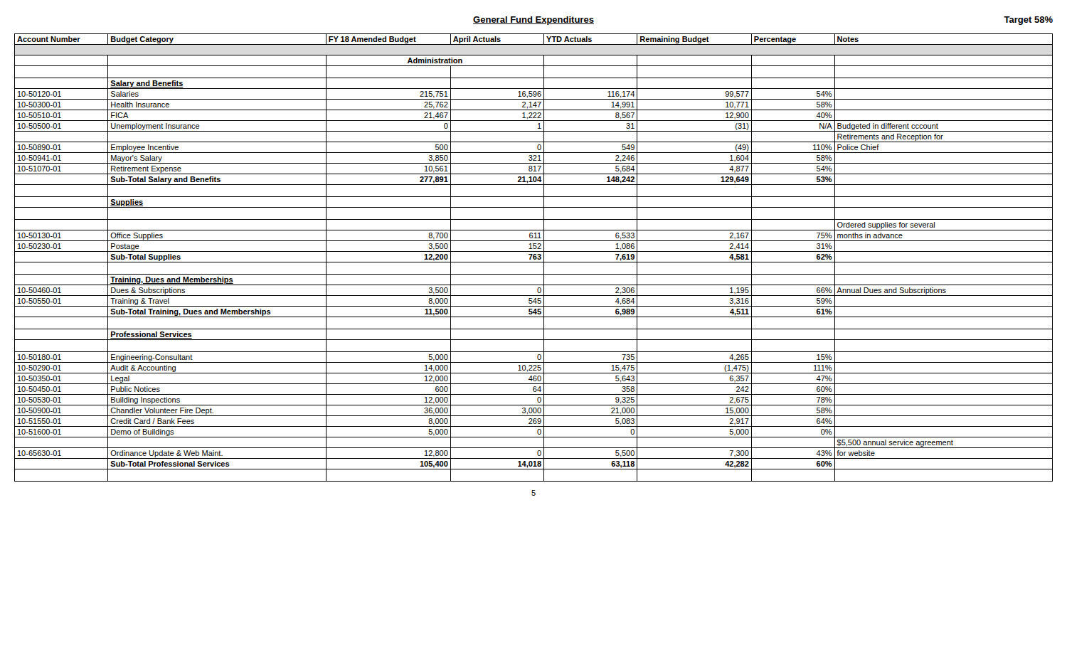General Fund Expenditures Target 58%
| Account Number | Budget Category | FY 18 Amended Budget | April Actuals | YTD Actuals | Remaining Budget | Percentage | Notes |
| --- | --- | --- | --- | --- | --- | --- | --- |
| | | Administration | | | | |
| | Salary and Benefits | | | | | | |
| 10-50120-01 | Salaries | 215,751 | 16,596 | 116,174 | 99,577 | 54% | |
| 10-50300-01 | Health Insurance | 25,762 | 2,147 | 14,991 | 10,771 | 58% | |
| 10-50510-01 | FICA | 21,467 | 1,222 | 8,567 | 12,900 | 40% | |
| 10-50500-01 | Unemployment Insurance | 0 | 1 | 31 | (31) | N/A | Budgeted in different cccount |
| | | | | | | | Retirements and Reception for |
| 10-50890-01 | Employee Incentive | 500 | 0 | 549 | (49) | 110% | Police Chief |
| 10-50941-01 | Mayor's Salary | 3,850 | 321 | 2,246 | 1,604 | 58% | |
| 10-51070-01 | Retirement Expense | 10,561 | 817 | 5,684 | 4,877 | 54% | |
| | Sub-Total Salary and Benefits | 277,891 | 21,104 | 148,242 | 129,649 | 53% | |
| | Supplies | | | | | | |
| | | | | | | | Ordered supplies for several |
| 10-50130-01 | Office Supplies | 8,700 | 611 | 6,533 | 2,167 | 75% | months in advance |
| 10-50230-01 | Postage | 3,500 | 152 | 1,086 | 2,414 | 31% | |
| | Sub-Total Supplies | 12,200 | 763 | 7,619 | 4,581 | 62% | |
| | Training, Dues and Memberships | | | | | | |
| 10-50460-01 | Dues & Subscriptions | 3,500 | 0 | 2,306 | 1,195 | 66% | Annual Dues and Subscriptions |
| 10-50550-01 | Training & Travel | 8,000 | 545 | 4,684 | 3,316 | 59% | |
| | Sub-Total Training, Dues and Memberships | 11,500 | 545 | 6,989 | 4,511 | 61% | |
| | Professional Services | | | | | | |
| 10-50180-01 | Engineering-Consultant | 5,000 | 0 | 735 | 4,265 | 15% | |
| 10-50290-01 | Audit & Accounting | 14,000 | 10,225 | 15,475 | (1,475) | 111% | |
| 10-50350-01 | Legal | 12,000 | 460 | 5,643 | 6,357 | 47% | |
| 10-50450-01 | Public Notices | 600 | 64 | 358 | 242 | 60% | |
| 10-50530-01 | Building Inspections | 12,000 | 0 | 9,325 | 2,675 | 78% | |
| 10-50900-01 | Chandler Volunteer Fire Dept. | 36,000 | 3,000 | 21,000 | 15,000 | 58% | |
| 10-51550-01 | Credit Card / Bank Fees | 8,000 | 269 | 5,083 | 2,917 | 64% | |
| 10-51600-01 | Demo of Buildings | 5,000 | 0 | 0 | 5,000 | 0% | |
| | | | | | | | $5,500 annual service agreement |
| 10-65630-01 | Ordinance Update & Web Maint. | 12,800 | 0 | 5,500 | 7,300 | 43% | for website |
| | Sub-Total Professional Services | 105,400 | 14,018 | 63,118 | 42,282 | 60% | |
5